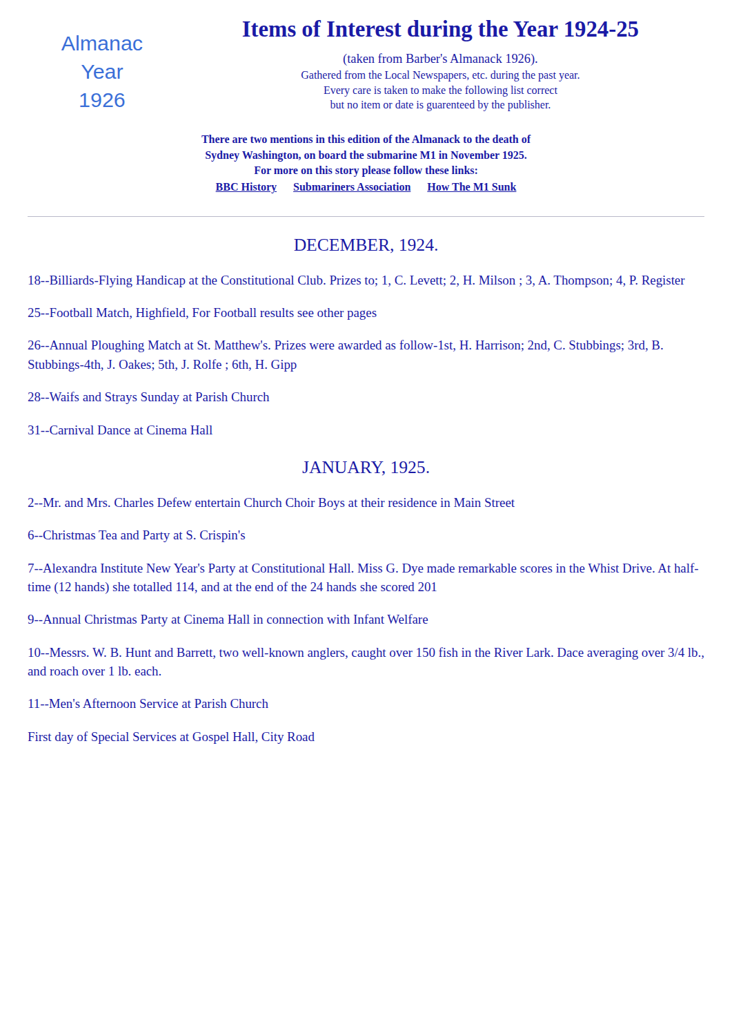Almanac
Year
1926
Items of Interest during the Year 1924-25
(taken from Barber's Almanack 1926).
Gathered from the Local Newspapers, etc. during the past year.
Every care is taken to make the following list correct
but no item or date is guarenteed by the publisher.
There are two mentions in this edition of the Almanack to the death of
Sydney Washington, on board the submarine M1 in November 1925.
For more on this story please follow these links:
BBC History Submariners Association How The M1 Sunk
DECEMBER, 1924.
18--Billiards-Flying Handicap at the Constitutional Club. Prizes to; 1, C. Levett; 2, H. Milson ; 3, A. Thompson; 4, P. Register
25--Football Match, Highfield, For Football results see other pages
26--Annual Ploughing Match at St. Matthew's. Prizes were awarded as follow-1st, H. Harrison; 2nd, C. Stubbings; 3rd, B. Stubbings-4th, J. Oakes; 5th, J. Rolfe ; 6th, H. Gipp
28--Waifs and Strays Sunday at Parish Church
31--Carnival Dance at Cinema Hall
JANUARY, 1925.
2--Mr. and Mrs. Charles Defew entertain Church Choir Boys at their residence in Main Street
6--Christmas Tea and Party at S. Crispin's
7--Alexandra Institute New Year's Party at Constitutional Hall. Miss G. Dye made remarkable scores in the Whist Drive. At half-time (12 hands) she totalled 114, and at the end of the 24 hands she scored 201
9--Annual Christmas Party at Cinema Hall in connection with Infant Welfare
10--Messrs. W. B. Hunt and Barrett, two well-known anglers, caught over 150 fish in the River Lark. Dace averaging over 3/4 lb., and roach over 1 lb. each.
11--Men's Afternoon Service at Parish Church
First day of Special Services at Gospel Hall, City Road